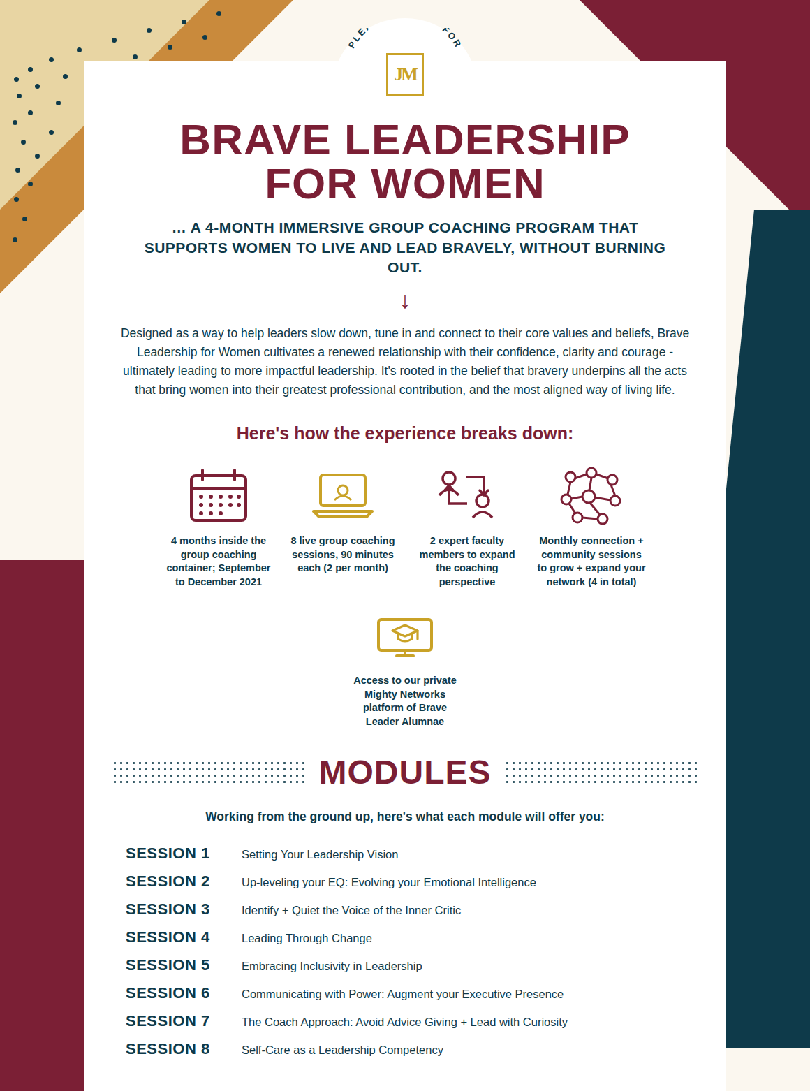PLEASE JOIN ME FOR
JM
Brave Leadership
for Women
… a 4-month immersive group coaching program that supports women to live and lead bravely, without burning out.
↓
Designed as a way to help leaders slow down, tune in and connect to their core values and beliefs, Brave Leadership for Women cultivates a renewed relationship with their confidence, clarity and courage - ultimately leading to more impactful leadership. It's rooted in the belief that bravery underpins all the acts that bring women into their greatest professional contribution, and the most aligned way of living life.
Here's how the experience breaks down:
4 months inside the group coaching container; September to December 2021
8 live group coaching sessions, 90 minutes each (2 per month)
2 expert faculty members to expand the coaching perspective
Monthly connection + community sessions to grow + expand your network (4 in total)
Access to our private Mighty Networks platform of Brave Leader Alumnae
MODULES
Working from the ground up, here's what each module will offer you:
Session 1 Setting Your Leadership Vision
Session 2 Up-leveling your EQ: Evolving your Emotional Intelligence
Session 3 Identify + Quiet the Voice of the Inner Critic
Session 4 Leading Through Change
Session 5 Embracing Inclusivity in Leadership
Session 6 Communicating with Power: Augment your Executive Presence
Session 7 The Coach Approach: Avoid Advice Giving + Lead with Curiosity
Session 8 Self-Care as a Leadership Competency